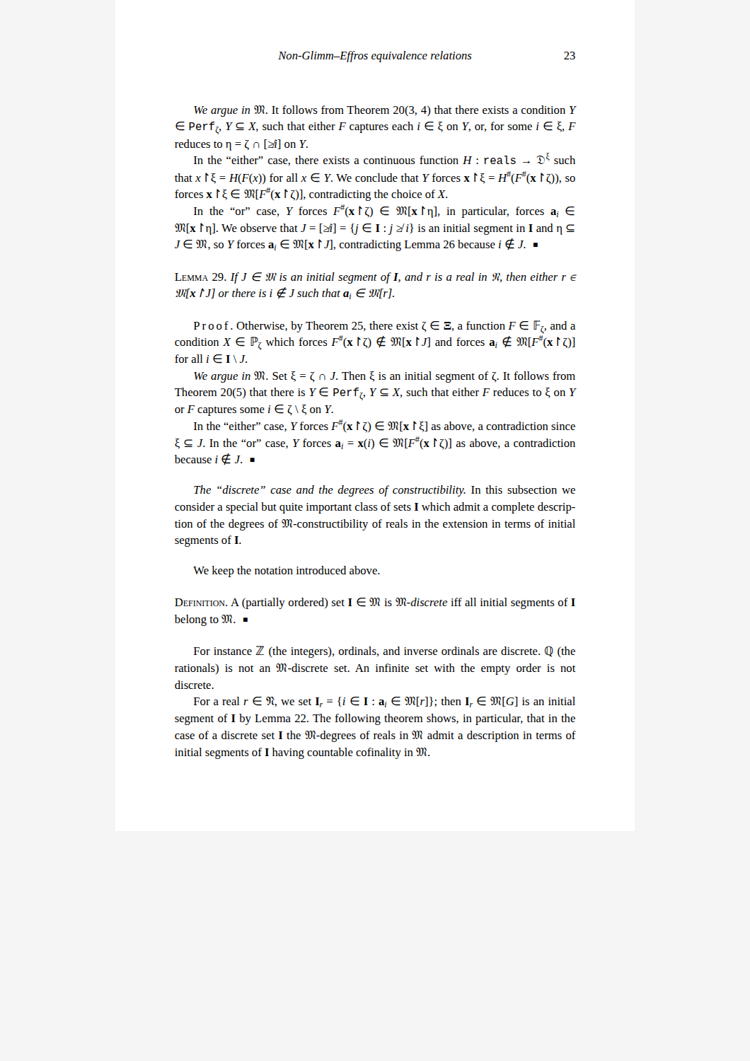Non-Glimm–Effros equivalence relations 23
We argue in 𝔐. It follows from Theorem 20(3, 4) that there exists a condition Y ∈ Perfζ, Y ⊆ X, such that either F captures each i ∈ ξ on Y, or, for some i ∈ ξ, F reduces to η = ζ ∩ [≱i] on Y.
In the “either” case, there exists a continuous function H : reals → 𝔇ξ such that x↾ξ = H(F(x)) for all x ∈ Y. We conclude that Y forces x↾ξ = H#(F#(x↾ζ)), so forces x↾ξ ∈ 𝔐[F#(x↾ζ)], contradicting the choice of X.
In the “or” case, Y forces F#(x↾ζ) ∈ 𝔐[x↾η], in particular, forces ai ∈ 𝔐[x↾η]. We observe that J = [≱i] = {j ∈ I : j ≱ i} is an initial segment in I and η ⊆ J ∈ 𝔐, so Y forces ai ∈ 𝔐[x↾J], contradicting Lemma 26 because i ∉ J.
Lemma 29. If J ∈ 𝔐 is an initial segment of I, and r is a real in 𝔑, then either r ∈ 𝔐[x↾J] or there is i ∉ J such that ai ∈ 𝔐[r].
Proof. Otherwise, by Theorem 25, there exist ζ ∈ Ξ, a function F ∈ 𝔽ζ, and a condition X ∈ ℙζ which forces F#(x↾ζ) ∉ 𝔐[x↾J] and forces ai ∉ 𝔐[F#(x↾ζ)] for all i ∈ I \ J.
We argue in 𝔐. Set ξ = ζ ∩ J. Then ξ is an initial segment of ζ. It follows from Theorem 20(5) that there is Y ∈ Perfζ, Y ⊆ X, such that either F reduces to ξ on Y or F captures some i ∈ ζ \ ξ on Y.
In the “either” case, Y forces F#(x↾ζ) ∈ 𝔐[x↾ξ] as above, a contradiction since ξ ⊆ J. In the “or” case, Y forces ai = x(i) ∈ 𝔐[F#(x↾ζ)] as above, a contradiction because i ∉ J.
The “discrete” case and the degrees of constructibility. In this subsection we consider a special but quite important class of sets I which admit a complete description of the degrees of 𝔐-constructibility of reals in the extension in terms of initial segments of I.
We keep the notation introduced above.
Definition. A (partially ordered) set I ∈ 𝔐 is 𝔐-discrete iff all initial segments of I belong to 𝔐.
For instance ℤ (the integers), ordinals, and inverse ordinals are discrete. ℚ (the rationals) is not an 𝔐-discrete set. An infinite set with the empty order is not discrete.
For a real r ∈ 𝔑, we set Ir = {i ∈ I : ai ∈ 𝔐[r]}; then Ir ∈ 𝔐[G] is an initial segment of I by Lemma 22. The following theorem shows, in particular, that in the case of a discrete set I the 𝔐-degrees of reals in 𝔐 admit a description in terms of initial segments of I having countable cofinality in 𝔐.